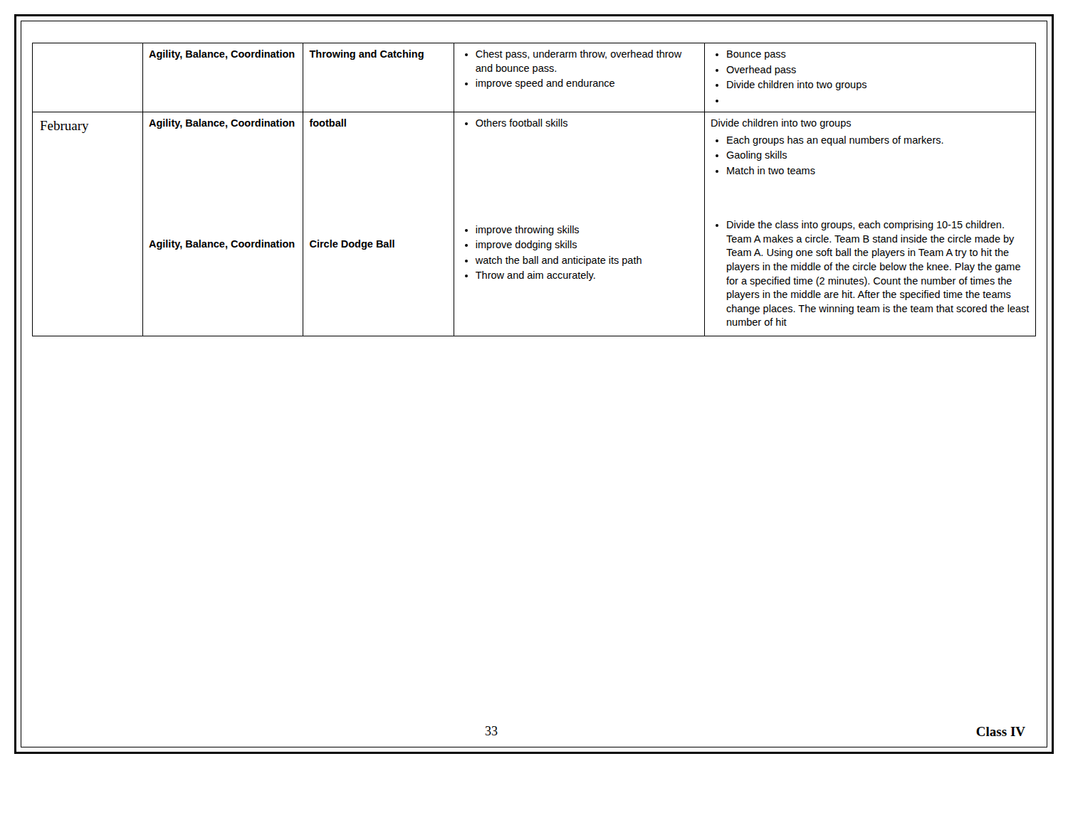| | Agility, Balance, Coordination | Throwing and Catching | Chest pass, underarm throw, overhead throw and bounce pass. improve speed and endurance | Bounce pass Overhead pass Divide children into two groups |
| February | Agility, Balance, Coordination Agility, Balance, Coordination | football Circle Dodge Ball | Others football skills improve throwing skills improve dodging skills watch the ball and anticipate its path Throw and aim accurately. | Divide children into two groups Each groups has an equal numbers of markers. Gaoling skills Match in two teams Divide the class into groups, each comprising 10-15 children. Team A makes a circle. Team B stand inside the circle made by Team A. Using one soft ball the players in Team A try to hit the players in the middle of the circle below the knee. Play the game for a specified time (2 minutes). Count the number of times the players in the middle are hit. After the specified time the teams change places. The winning team is the team that scored the least number of hit |
33 Class IV